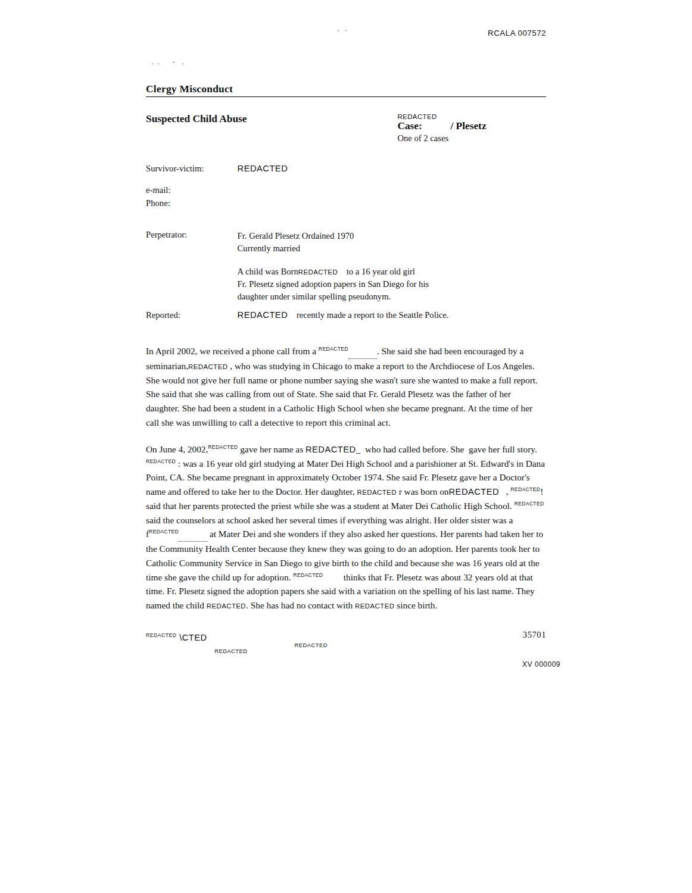RCALA 007572
. .
. . - .
Clergy Misconduct
Suspected Child Abuse
REDACTED
Case: / Plesetz
One of 2 cases
| Survivor-victim: | REDACTED |
e-mail:
Phone:
| Perpetrator: | Fr. Gerald Plesetz Ordained 1970 Currently married A child was Born REDACTED to a 16 year old girl Fr. Plesetz signed adoption papers in San Diego for his daughter under similar spelling pseudonym. |
| Reported: | REDACTED recently made a report to the Seattle Police. |
In April 2002, we received a phone call from a REDACTED . She said she had been encouraged by a seminarian,REDACTED , who was studying in Chicago to make a report to the Archdiocese of Los Angeles. She would not give her full name or phone number saying she wasn't sure she wanted to make a full report. She said that she was calling from out of State. She said that Fr. Gerald Plesetz was the father of her daughter. She had been a student in a Catholic High School when she became pregnant. At the time of her call she was unwilling to call a detective to report this criminal act.
On June 4, 2002,REDACTED gave her name as REDACTED_ who had called before. She gave her full story. REDACTED : was a 16 year old girl studying at Mater Dei High School and a parishioner at St. Edward's in Dana Point, CA. She became pregnant in approximately October 1974. She said Fr. Plesetz gave her a Doctor's name and offered to take her to the Doctor. Her daughter, REDACTED r was born onREDACTED , REDACTED! said that her parents protected the priest while she was a student at Mater Dei Catholic High School. REDACTED said the counselors at school asked her several times if everything was alright. Her older sister was a fREDACTED at Mater Dei and she wonders if they also asked her questions. Her parents had taken her to the Community Health Center because they knew they was going to do an adoption. Her parents took her to Catholic Community Service in San Diego to give birth to the child and because she was 16 years old at the time she gave the child up for adoption. REDACTED thinks that Fr. Plesetz was about 32 years old at that time. Fr. Plesetz signed the adoption papers she said with a variation on the spelling of his last name. They named the child REDACTED. She has had no contact with REDACTED since birth.
REDACTED \CTED
REDACTED
REDACTED
35701
XV 000009